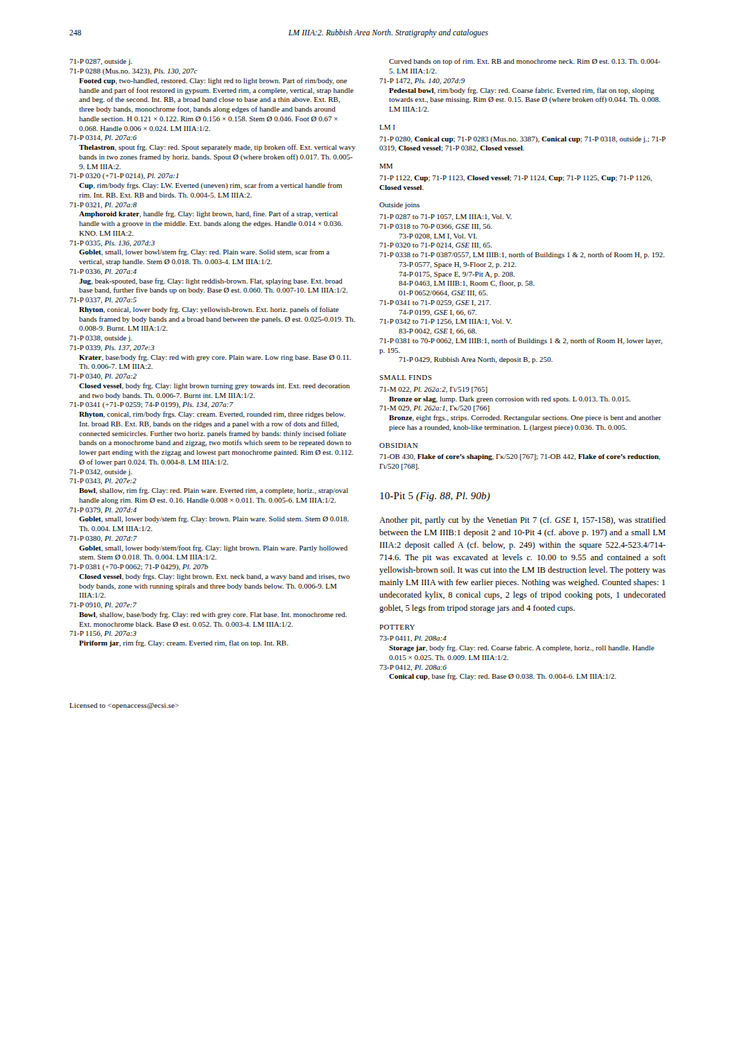248
LM IIIA:2. Rubbish Area North. Stratigraphy and catalogues
71-P 0287, outside j.
71-P 0288 (Mus.no. 3423), Pls. 130, 207c
Footed cup, two-handled, restored. Clay: light red to light brown. Part of rim/body, one handle and part of foot restored in gypsum. Everted rim, a complete, vertical, strap handle and beg. of the second. Int. RB, a broad band close to base and a thin above. Ext. RB, three body bands, monochrome foot, bands along edges of handle and bands around handle section. H 0.121 × 0.122. Rim Ø 0.156 × 0.158. Stem Ø 0.046. Foot Ø 0.67 × 0.068. Handle 0.006 × 0.024. LM IIIA:1/2.
71-P 0314, Pl. 207a:6
Thelastron, spout frg. Clay: red. Spout separately made, tip broken off. Ext. vertical wavy bands in two zones framed by horiz. bands. Spout Ø (where broken off) 0.017. Th. 0.005-9. LM IIIA:2.
71-P 0320 (+71-P 0214), Pl. 207a:1
Cup, rim/body frgs. Clay: LW. Everted (uneven) rim, scar from a vertical handle from rim. Int. RB. Ext. RB and birds. Th. 0.004-5. LM IIIA:2.
71-P 0321, Pl. 207a:8
Amphoroid krater, handle frg. Clay: light brown, hard, fine. Part of a strap, vertical handle with a groove in the middle. Ext. bands along the edges. Handle 0.014 × 0.036. KNO. LM IIIA:2.
71-P 0335, Pls. 136, 207d:3
Goblet, small, lower bowl/stem frg. Clay: red. Plain ware. Solid stem, scar from a vertical, strap handle. Stem Ø 0.018. Th. 0.003-4. LM IIIA:1/2.
71-P 0336, Pl. 207a:4
Jug, beak-spouted, base frg. Clay: light reddish-brown. Flat, splaying base. Ext. broad base band, further five bands up on body. Base Ø est. 0.060. Th. 0.007-10. LM IIIA:1/2.
71-P 0337, Pl. 207a:5
Rhyton, conical, lower body frg. Clay: yellowish-brown. Ext. horiz. panels of foliate bands framed by body bands and a broad band between the panels. Ø est. 0.025-0.019. Th. 0.008-9. Burnt. LM IIIA:1/2.
71-P 0338, outside j.
71-P 0339, Pls. 137, 207e:3
Krater, base/body frg. Clay: red with grey core. Plain ware. Low ring base. Base Ø 0.11. Th. 0.006-7. LM IIIA:2.
71-P 0340, Pl. 207a:2
Closed vessel, body frg. Clay: light brown turning grey towards int. Ext. reed decoration and two body bands. Th. 0.006-7. Burnt int. LM IIIA:1/2.
71-P 0341 (+71-P 0259; 74-P 0199), Pls. 134, 207a:7
Rhyton, conical, rim/body frgs. Clay: cream. Everted, rounded rim, three ridges below. Int. broad RB. Ext. RB, bands on the ridges and a panel with a row of dots and filled, connected semicircles. Further two horiz. panels framed by bands: thinly incised foliate bands on a monochrome band and zigzag, two motifs which seem to be repeated down to lower part ending with the zigzag and lowest part monochrome painted. Rim Ø est. 0.112. Ø of lower part 0.024. Th. 0.004-8. LM IIIA:1/2.
71-P 0342, outside j.
71-P 0343, Pl. 207e:2
Bowl, shallow, rim frg. Clay: red. Plain ware. Everted rim, a complete, horiz., strap/oval handle along rim. Rim Ø est. 0.16. Handle 0.008 × 0.011. Th. 0.005-6. LM IIIA:1/2.
71-P 0379, Pl. 207d:4
Goblet, small, lower body/stem frg. Clay: brown. Plain ware. Solid stem. Stem Ø 0.018. Th. 0.004. LM IIIA:1/2.
71-P 0380, Pl. 207d:7
Goblet, small, lower body/stem/foot frg. Clay: light brown. Plain ware. Partly hollowed stem. Stem Ø 0.018. Th. 0.004. LM IIIA:1/2.
71-P 0381 (+70-P 0062; 71-P 0429), Pl. 207b
Closed vessel, body frgs. Clay: light brown. Ext. neck band, a wavy band and irises, two body bands, zone with running spirals and three body bands below. Th. 0.006-9. LM IIIA:1/2.
71-P 0910, Pl. 207e:7
Bowl, shallow, base/body frg. Clay: red with grey core. Flat base. Int. monochrome red. Ext. monochrome black. Base Ø est. 0.052. Th. 0.003-4. LM IIIA:1/2.
71-P 1156, Pl. 207a:3
Piriform jar, rim frg. Clay: cream. Everted rim, flat on top. Int. RB.
Curved bands on top of rim. Ext. RB and monochrome neck. Rim Ø est. 0.13. Th. 0.004-5. LM IIIA:1/2.
71-P 1472, Pls. 140, 207d:9
Pedestal bowl, rim/body frg. Clay: red. Coarse fabric. Everted rim, flat on top, sloping towards ext., base missing. Rim Ø est. 0.15. Base Ø (where broken off) 0.044. Th. 0.008. LM IIIA:1/2.
LM I
71-P 0280, Conical cup; 71-P 0283 (Mus.no. 3387), Conical cup; 71-P 0318, outside j.; 71-P 0319, Closed vessel; 71-P 0382, Closed vessel.
MM
71-P 1122, Cup; 71-P 1123, Closed vessel; 71-P 1124, Cup; 71-P 1125, Cup; 71-P 1126, Closed vessel.
Outside joins
71-P 0287 to 71-P 1057, LM IIIA:1, Vol. V.
71-P 0318 to 70-P 0366, GSE III, 56.
73-P 0208, LM I, Vol. VI.
71-P 0320 to 71-P 0214, GSE III, 65.
71-P 0338 to 71-P 0387/0557, LM IIIB:1, north of Buildings 1 & 2, north of Room H, p. 192.
73-P 0577, Space H, 9-Floor 2, p. 212.
74-P 0175, Space E, 9/7-Pit A, p. 208.
84-P 0463, LM IIIB:1, Room C, floor, p. 58.
01-P 0652/0664, GSE III, 65.
71-P 0341 to 71-P 0259, GSE I, 217.
74-P 0199, GSE I, 66, 67.
71-P 0342 to 71-P 1256, LM IIIA:1, Vol. V.
83-P 0042, GSE I, 66, 68.
71-P 0381 to 70-P 0062, LM IIIB:1, north of Buildings 1 & 2, north of Room H, lower layer, p. 195.
71-P 0429, Rubbish Area North, deposit B, p. 250.
SMALL FINDS
71-M 022, Pl. 262a:2, Γι/519 [765]
Bronze or slag, lump. Dark green corrosion with red spots. L 0.013. Th. 0.015.
71-M 029, Pl. 262a:1, Γκ/520 [766]
Bronze, eight frgs., strips. Corroded. Rectangular sections. One piece is bent and another piece has a rounded, knob-like termination. L (largest piece) 0.036. Th. 0.005.
OBSIDIAN
71-OB 430, Flake of core’s shaping, Γκ/520 [767]; 71-OB 442, Flake of core’s reduction, Γι/520 [768].
10-Pit 5 (Fig. 88, Pl. 90b)
Another pit, partly cut by the Venetian Pit 7 (cf. GSE I, 157-158), was stratified between the LM IIIB:1 deposit 2 and 10-Pit 4 (cf. above p. 197) and a small LM IIIA:2 deposit called A (cf. below, p. 249) within the square 522.4-523.4/714-714.6. The pit was excavated at levels c. 10.00 to 9.55 and contained a soft yellowish-brown soil. It was cut into the LM IB destruction level. The pottery was mainly LM IIIA with few earlier pieces. Nothing was weighed. Counted shapes: 1 undecorated kylix, 8 conical cups, 2 legs of tripod cooking pots, 1 undecorated goblet, 5 legs from tripod storage jars and 4 footed cups.
POTTERY
73-P 0411, Pl. 208a:4
Storage jar, body frg. Clay: red. Coarse fabric. A complete, horiz., roll handle. Handle 0.015 × 0.025. Th. 0.009. LM IIIA:1/2.
73-P 0412, Pl. 208a:6
Conical cup, base frg. Clay: red. Base Ø 0.038. Th. 0.004-6. LM IIIA:1/2.
Licensed to <openaccess@ecsi.se>